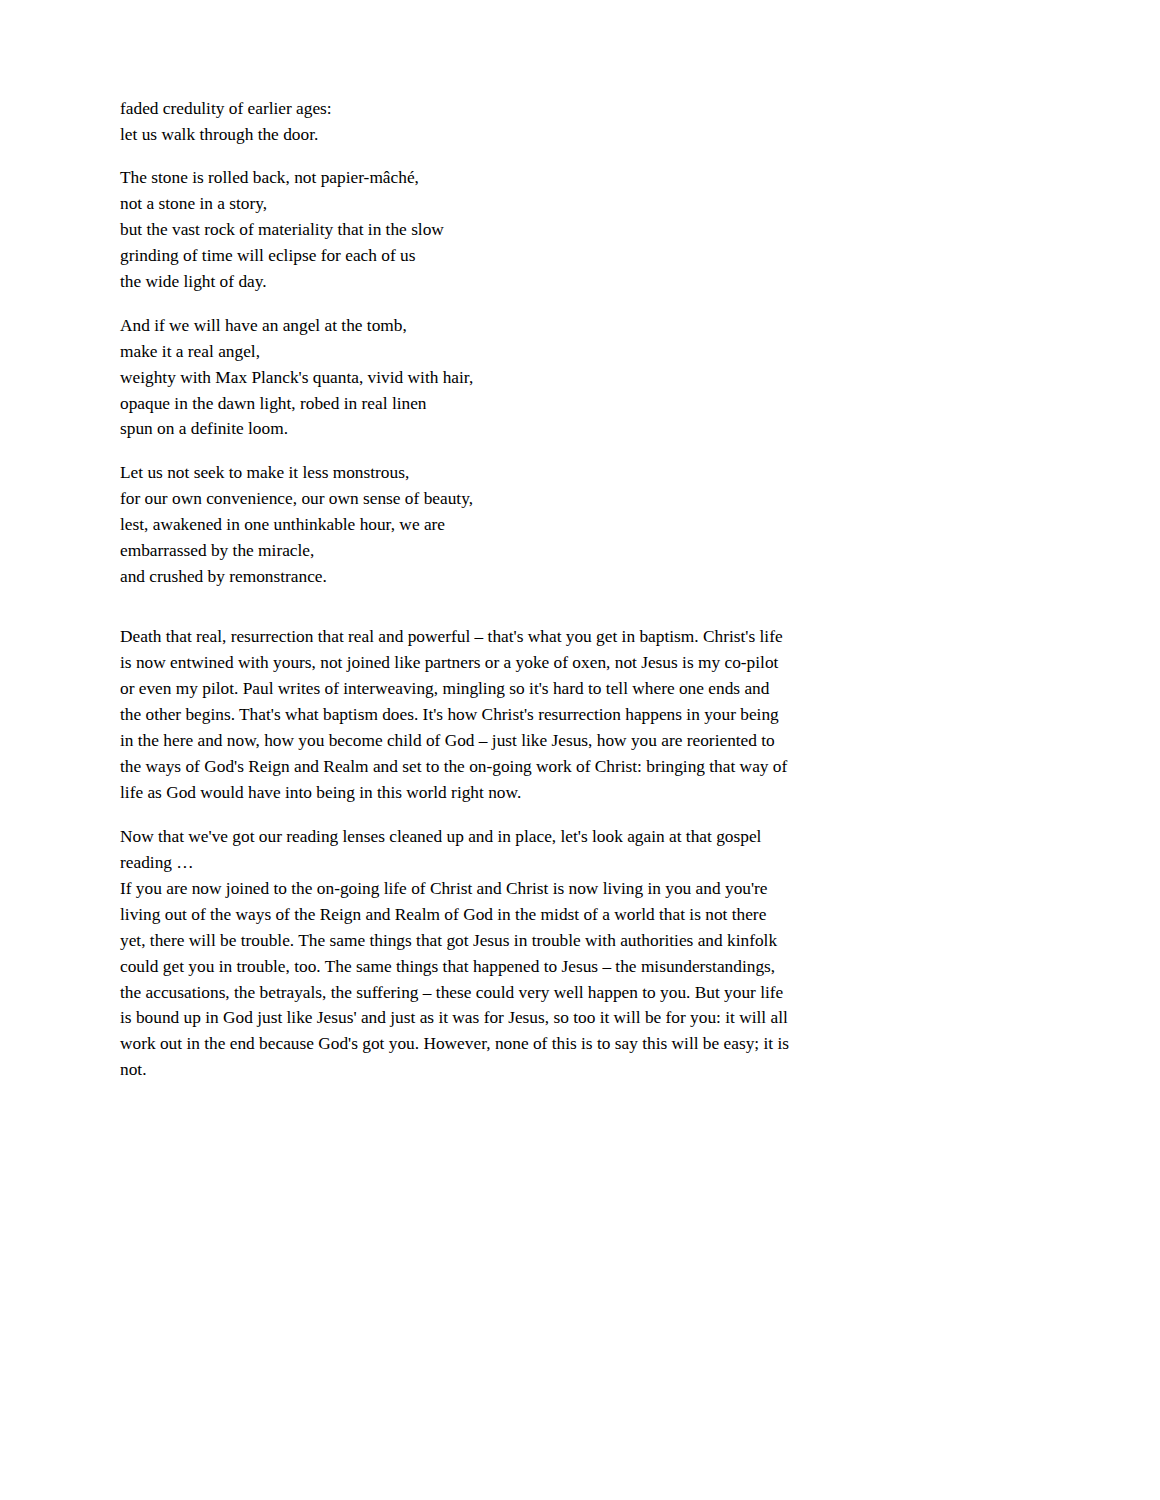faded credulity of earlier ages:
let us walk through the door.
The stone is rolled back, not papier-mâché,
not a stone in a story,
but the vast rock of materiality that in the slow
grinding of time will eclipse for each of us
the wide light of day.
And if we will have an angel at the tomb,
make it a real angel,
weighty with Max Planck's quanta, vivid with hair,
opaque in the dawn light, robed in real linen
spun on a definite loom.
Let us not seek to make it less monstrous,
for our own convenience, our own sense of beauty,
lest, awakened in one unthinkable hour, we are
embarrassed by the miracle,
and crushed by remonstrance.
Death that real, resurrection that real and powerful – that's what you get in baptism. Christ's life is now entwined with yours, not joined like partners or a yoke of oxen, not Jesus is my co-pilot or even my pilot. Paul writes of interweaving, mingling so it's hard to tell where one ends and the other begins. That's what baptism does. It's how Christ's resurrection happens in your being in the here and now, how you become child of God – just like Jesus, how you are reoriented to the ways of God's Reign and Realm and set to the on-going work of Christ: bringing that way of life as God would have into being in this world right now.
Now that we've got our reading lenses cleaned up and in place, let's look again at that gospel reading …
If you are now joined to the on-going life of Christ and Christ is now living in you and you're living out of the ways of the Reign and Realm of God in the midst of a world that is not there yet, there will be trouble. The same things that got Jesus in trouble with authorities and kinfolk could get you in trouble, too. The same things that happened to Jesus – the misunderstandings, the accusations, the betrayals, the suffering – these could very well happen to you. But your life is bound up in God just like Jesus' and just as it was for Jesus, so too it will be for you: it will all work out in the end because God's got you. However, none of this is to say this will be easy; it is not.